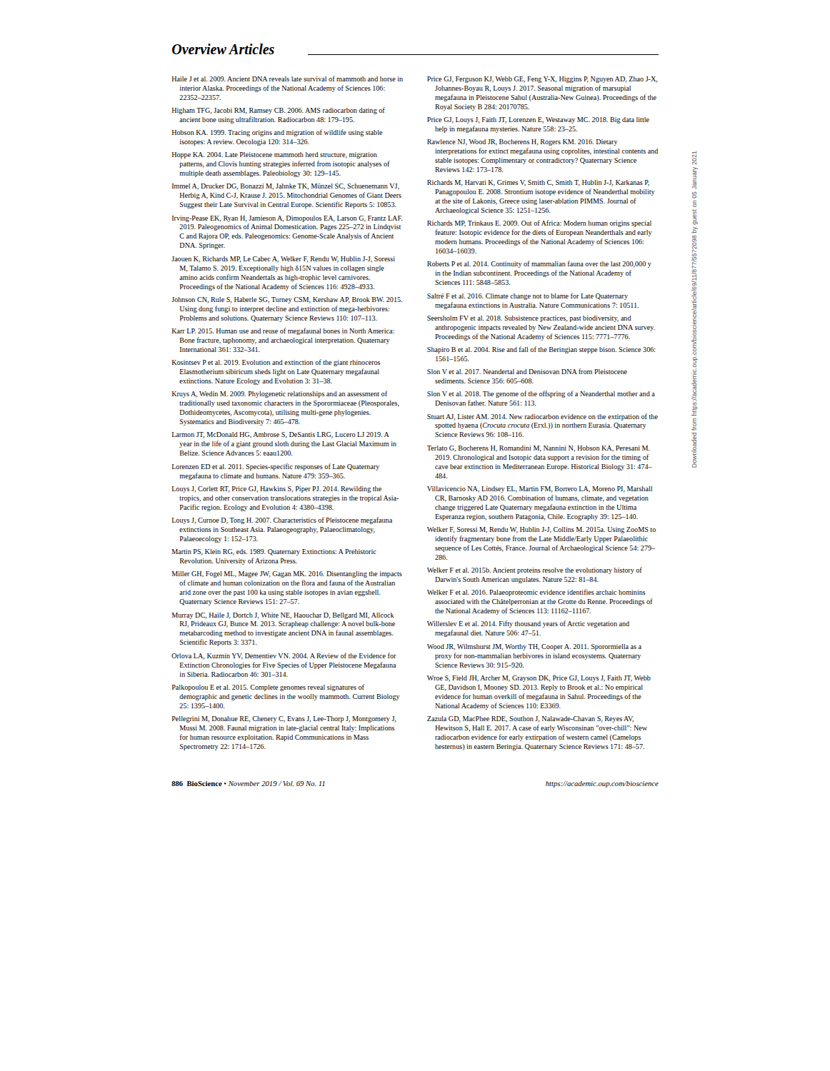Overview Articles
Downloaded from https://academic.oup.com/bioscience/article/69/11/877/5572098 by guest on 05 January 2021
Haile J et al. 2009. Ancient DNA reveals late survival of mammoth and horse in interior Alaska. Proceedings of the National Academy of Sciences 106: 22352–22357.
Higham TFG, Jacobi RM, Ramsey CB. 2006. AMS radiocarbon dating of ancient bone using ultrafiltration. Radiocarbon 48: 179–195.
Hobson KA. 1999. Tracing origins and migration of wildlife using stable isotopes: A review. Oecologia 120: 314–326.
Hoppe KA. 2004. Late Pleistocene mammoth herd structure, migration patterns, and Clovis hunting strategies inferred from isotopic analyses of multiple death assemblages. Paleobiology 30: 129–145.
Immel A, Drucker DG, Bonazzi M, Jahnke TK, Münzel SC, Schuenemann VJ, Herbig A, Kind C-J, Krause J. 2015. Mitochondrial Genomes of Giant Deers Suggest their Late Survival in Central Europe. Scientific Reports 5: 10853.
Irving-Pease EK, Ryan H, Jamieson A, Dimopoulos EA, Larson G, Frantz LAF. 2019. Paleogenomics of Animal Domestication. Pages 225–272 in Lindqvist C and Rajora OP, eds. Paleogenomics: Genome-Scale Analysis of Ancient DNA. Springer.
Jaouen K, Richards MP, Le Cabec A, Welker F, Rendu W, Hublin J-J, Soressi M, Talamo S. 2019. Exceptionally high δ15N values in collagen single amino acids confirm Neandertals as high-trophic level carnivores. Proceedings of the National Academy of Sciences 116: 4928–4933.
Johnson CN, Rule S, Haberle SG, Turney CSM, Kershaw AP, Brook BW. 2015. Using dung fungi to interpret decline and extinction of mega-herbivores: Problems and solutions. Quaternary Science Reviews 110: 107–113.
Karr LP. 2015. Human use and reuse of megafaunal bones in North America: Bone fracture, taphonomy, and archaeological interpretation. Quaternary International 361: 332–341.
Kosintsev P et al. 2019. Evolution and extinction of the giant rhinoceros Elasmotherium sibiricum sheds light on Late Quaternary megafaunal extinctions. Nature Ecology and Evolution 3: 31–38.
Kruys A, Wedin M. 2009. Phylogenetic relationships and an assessment of traditionally used taxonomic characters in the Sporormiaceae (Pleosporales, Dothideomycetes, Ascomycota), utilising multi-gene phylogenies. Systematics and Biodiversity 7: 465–478.
Larmon JT, McDonald HG, Ambrose S, DeSantis LRG, Lucero LJ 2019. A year in the life of a giant ground sloth during the Last Glacial Maximum in Belize. Science Advances 5: eaau1200.
Lorenzen ED et al. 2011. Species-specific responses of Late Quaternary megafauna to climate and humans. Nature 479: 359–365.
Louys J, Corlett RT, Price GJ, Hawkins S, Piper PJ. 2014. Rewilding the tropics, and other conservation translocations strategies in the tropical Asia-Pacific region. Ecology and Evolution 4: 4380–4398.
Louys J, Curnoe D, Tong H. 2007. Characteristics of Pleistocene megafauna extinctions in Southeast Asia. Palaeogeography, Palaeoclimatology, Palaeoecology 1: 152–173.
Martin PS, Klein RG, eds. 1989. Quaternary Extinctions: A Prehistoric Revolution. University of Arizona Press.
Miller GH, Fogel ML, Magee JW, Gagan MK. 2016. Disentangling the impacts of climate and human colonization on the flora and fauna of the Australian arid zone over the past 100 ka using stable isotopes in avian eggshell. Quaternary Science Reviews 151: 27–57.
Murray DC, Haile J, Dortch J, White NE, Haouchar D, Bellgard MI, Allcock RJ, Prideaux GJ, Bunce M. 2013. Scrapheap challenge: A novel bulk-bone metabarcoding method to investigate ancient DNA in faunal assemblages. Scientific Reports 3: 3371.
Orlova LA, Kuzmin YV, Dementiev VN. 2004. A Review of the Evidence for Extinction Chronologies for Five Species of Upper Pleistocene Megafauna in Siberia. Radiocarbon 46: 301–314.
Palkopoulou E et al. 2015. Complete genomes reveal signatures of demographic and genetic declines in the woolly mammoth. Current Biology 25: 1395–1400.
Pellegrini M, Donahue RE, Chenery C, Evans J, Lee-Thorp J, Montgomery J, Mussi M. 2008. Faunal migration in late-glacial central Italy: Implications for human resource exploitation. Rapid Communications in Mass Spectrometry 22: 1714–1726.
Price GJ, Ferguson KJ, Webb GE, Feng Y-X, Higgins P, Nguyen AD, Zhao J-X, Johannes-Boyau R, Louys J. 2017. Seasonal migration of marsupial megafauna in Pleistocene Sahul (Australia-New Guinea). Proceedings of the Royal Society B 284: 20170785.
Price GJ, Louys J, Faith JT, Lorenzen E, Westaway MC. 2018. Big data little help in megafauna mysteries. Nature 558: 23–25.
Rawlence NJ, Wood JR, Bocherens H, Rogers KM. 2016. Dietary interpretations for extinct megafauna using coprolites, intestinal contents and stable isotopes: Complimentary or contradictory? Quaternary Science Reviews 142: 173–178.
Richards M, Harvati K, Grimes V, Smith C, Smith T, Hublin J-J, Karkanas P, Panagopoulou E. 2008. Strontium isotope evidence of Neanderthal mobility at the site of Lakonis, Greece using laser-ablation PIMMS. Journal of Archaeological Science 35: 1251–1256.
Richards MP, Trinkaus E. 2009. Out of Africa: Modern human origins special feature: Isotopic evidence for the diets of European Neanderthals and early modern humans. Proceedings of the National Academy of Sciences 106: 16034–16039.
Roberts P et al. 2014. Continuity of mammalian fauna over the last 200,000 y in the Indian subcontinent. Proceedings of the National Academy of Sciences 111: 5848–5853.
Saltré F et al. 2016. Climate change not to blame for Late Quaternary megafauna extinctions in Australia. Nature Communications 7: 10511.
Seersholm FV et al. 2018. Subsistence practices, past biodiversity, and anthropogenic impacts revealed by New Zealand-wide ancient DNA survey. Proceedings of the National Academy of Sciences 115: 7771–7776.
Shapiro B et al. 2004. Rise and fall of the Beringian steppe bison. Science 306: 1561–1565.
Slon V et al. 2017. Neandertal and Denisovan DNA from Pleistocene sediments. Science 356: 605–608.
Slon V et al. 2018. The genome of the offspring of a Neanderthal mother and a Denisovan father. Nature 561: 113.
Stuart AJ, Lister AM. 2014. New radiocarbon evidence on the extirpation of the spotted hyaena (Crocuta crocuta (Erxl.)) in northern Eurasia. Quaternary Science Reviews 96: 108–116.
Terlato G, Bocherens H, Romandini M, Nannini N, Hobson KA, Peresani M. 2019. Chronological and Isotopic data support a revision for the timing of cave bear extinction in Mediterranean Europe. Historical Biology 31: 474–484.
Villavicencio NA, Lindsey EL, Martin FM, Borrero LA, Moreno PI, Marshall CR, Barnosky AD 2016. Combination of humans, climate, and vegetation change triggered Late Quaternary megafauna extinction in the Ultima Esperanza region, southern Patagonia, Chile. Ecography 39: 125–140.
Welker F, Soressi M, Rendu W, Hublin J-J, Collins M. 2015a. Using ZooMS to identify fragmentary bone from the Late Middle/Early Upper Palaeolithic sequence of Les Cottés, France. Journal of Archaeological Science 54: 279–286.
Welker F et al. 2015b. Ancient proteins resolve the evolutionary history of Darwin's South American ungulates. Nature 522: 81–84.
Welker F et al. 2016. Palaeoproteomic evidence identifies archaic hominins associated with the Châtelperronian at the Grotte du Renne. Proceedings of the National Academy of Sciences 113: 11162–11167.
Willerslev E et al. 2014. Fifty thousand years of Arctic vegetation and megafaunal diet. Nature 506: 47–51.
Wood JR, Wilmshurst JM, Worthy TH, Cooper A. 2011. Sporormiella as a proxy for non-mammalian herbivores in island ecosystems. Quaternary Science Reviews 30: 915–920.
Wroe S, Field JH, Archer M, Grayson DK, Price GJ, Louys J, Faith JT, Webb GE, Davidson I, Mooney SD. 2013. Reply to Brook et al.: No empirical evidence for human overkill of megafauna in Sahul. Proceedings of the National Academy of Sciences 110: E3369.
Zazula GD, MacPhee RDE, Southon J, Nalawade-Chavan S, Reyes AV, Hewitson S, Hall E. 2017. A case of early Wisconsinan "over-chill": New radiocarbon evidence for early extirpation of western camel (Camelops hesternus) in eastern Beringia. Quaternary Science Reviews 171: 48–57.
886 BioScience • November 2019 / Vol. 69 No. 11
https://academic.oup.com/bioscience